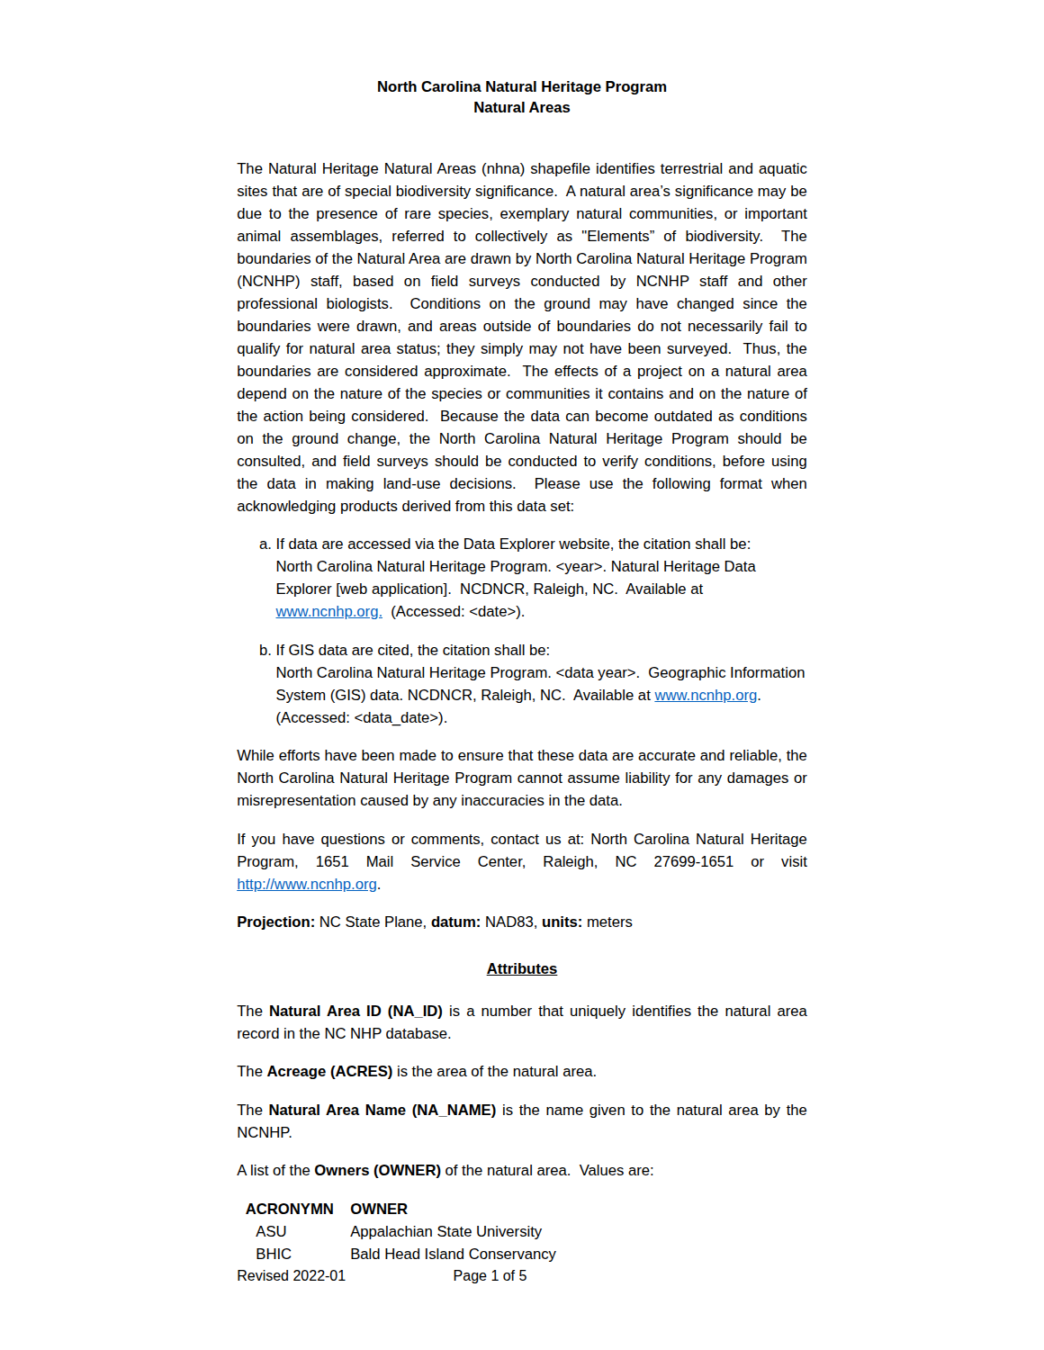North Carolina Natural Heritage Program
Natural Areas
The Natural Heritage Natural Areas (nhna) shapefile identifies terrestrial and aquatic sites that are of special biodiversity significance. A natural area’s significance may be due to the presence of rare species, exemplary natural communities, or important animal assemblages, referred to collectively as "Elements” of biodiversity. The boundaries of the Natural Area are drawn by North Carolina Natural Heritage Program (NCNHP) staff, based on field surveys conducted by NCNHP staff and other professional biologists. Conditions on the ground may have changed since the boundaries were drawn, and areas outside of boundaries do not necessarily fail to qualify for natural area status; they simply may not have been surveyed. Thus, the boundaries are considered approximate. The effects of a project on a natural area depend on the nature of the species or communities it contains and on the nature of the action being considered. Because the data can become outdated as conditions on the ground change, the North Carolina Natural Heritage Program should be consulted, and field surveys should be conducted to verify conditions, before using the data in making land-use decisions. Please use the following format when acknowledging products derived from this data set:
If data are accessed via the Data Explorer website, the citation shall be:
North Carolina Natural Heritage Program. <year>. Natural Heritage Data Explorer [web application]. NCDNCR, Raleigh, NC. Available at www.ncnhp.org. (Accessed: <date>).
If GIS data are cited, the citation shall be:
North Carolina Natural Heritage Program. <data year>. Geographic Information System (GIS) data. NCDNCR, Raleigh, NC. Available at www.ncnhp.org. (Accessed: <data_date>).
While efforts have been made to ensure that these data are accurate and reliable, the North Carolina Natural Heritage Program cannot assume liability for any damages or misrepresentation caused by any inaccuracies in the data.
If you have questions or comments, contact us at: North Carolina Natural Heritage Program, 1651 Mail Service Center, Raleigh, NC 27699-1651 or visit http://www.ncnhp.org.
Projection: NC State Plane, datum: NAD83, units: meters
Attributes
The Natural Area ID (NA_ID) is a number that uniquely identifies the natural area record in the NC NHP database.
The Acreage (ACRES) is the area of the natural area.
The Natural Area Name (NA_NAME) is the name given to the natural area by the NCNHP.
A list of the Owners (OWNER) of the natural area. Values are:
| ACRONYMN | OWNER |
| --- | --- |
| ASU | Appalachian State University |
| BHIC | Bald Head Island Conservancy |
Revised 2022-01
Page 1 of 5